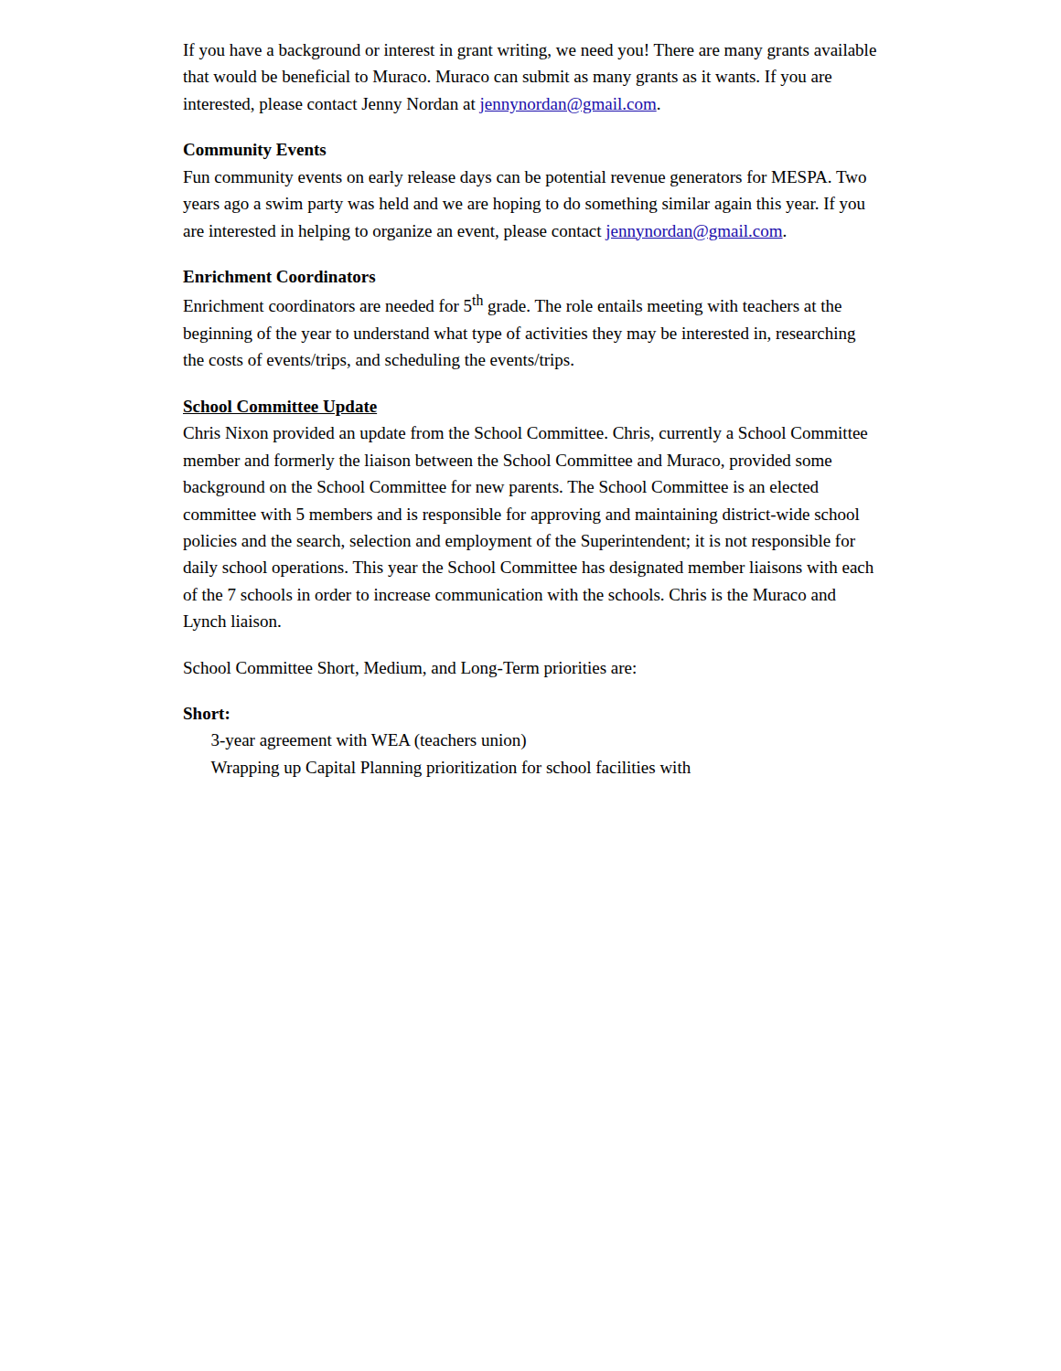If you have a background or interest in grant writing, we need you! There are many grants available that would be beneficial to Muraco. Muraco can submit as many grants as it wants. If you are interested, please contact Jenny Nordan at jennynordan@gmail.com.
Community Events
Fun community events on early release days can be potential revenue generators for MESPA. Two years ago a swim party was held and we are hoping to do something similar again this year. If you are interested in helping to organize an event, please contact jennynordan@gmail.com.
Enrichment Coordinators
Enrichment coordinators are needed for 5th grade. The role entails meeting with teachers at the beginning of the year to understand what type of activities they may be interested in, researching the costs of events/trips, and scheduling the events/trips.
School Committee Update
Chris Nixon provided an update from the School Committee. Chris, currently a School Committee member and formerly the liaison between the School Committee and Muraco, provided some background on the School Committee for new parents. The School Committee is an elected committee with 5 members and is responsible for approving and maintaining district-wide school policies and the search, selection and employment of the Superintendent; it is not responsible for daily school operations. This year the School Committee has designated member liaisons with each of the 7 schools in order to increase communication with the schools. Chris is the Muraco and Lynch liaison.
School Committee Short, Medium, and Long-Term priorities are:
Short:
3-year agreement with WEA (teachers union)
Wrapping up Capital Planning prioritization for school facilities with